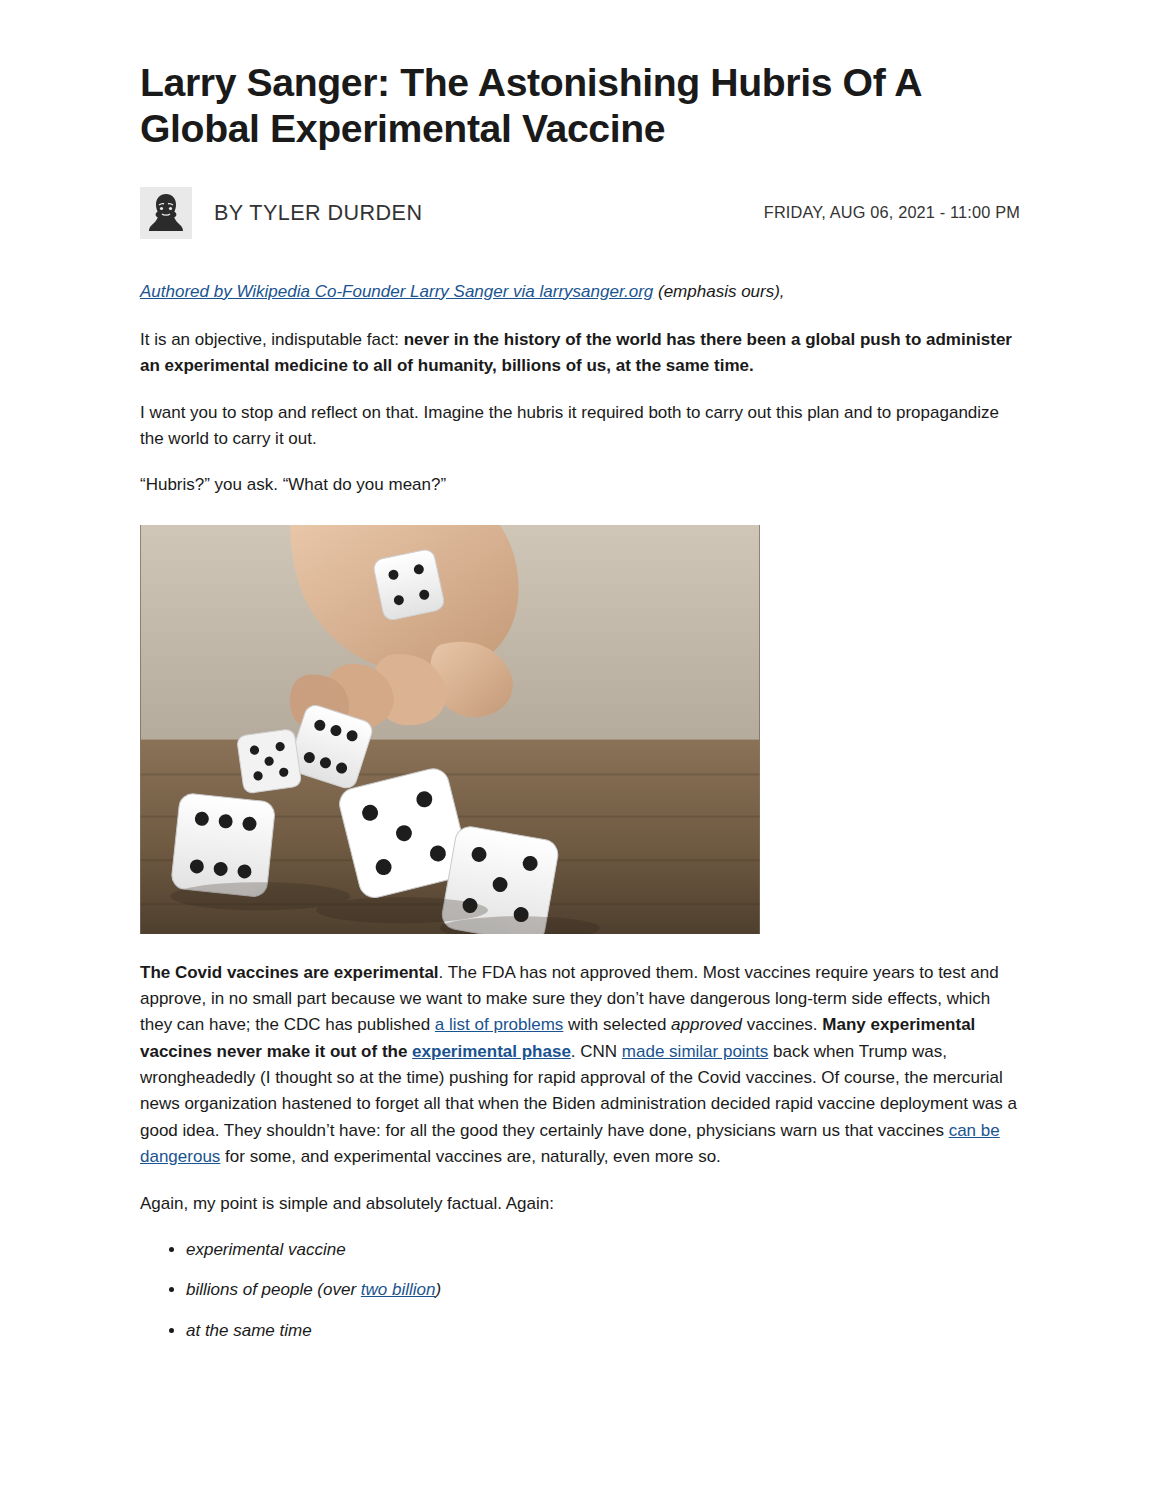Larry Sanger: The Astonishing Hubris Of A Global Experimental Vaccine
BY TYLER DURDEN
FRIDAY, AUG 06, 2021 - 11:00 PM
Authored by Wikipedia Co-Founder Larry Sanger via larrysanger.org (emphasis ours),
It is an objective, indisputable fact: never in the history of the world has there been a global push to administer an experimental medicine to all of humanity, billions of us, at the same time.
I want you to stop and reflect on that. Imagine the hubris it required both to carry out this plan and to propagandize the world to carry it out.
“Hubris?” you ask. “What do you mean?”
The Covid vaccines are experimental. The FDA has not approved them. Most vaccines require years to test and approve, in no small part because we want to make sure they don’t have dangerous long-term side effects, which they can have; the CDC has published a list of problems with selected approved vaccines. Many experimental vaccines never make it out of the experimental phase. CNN made similar points back when Trump was, wrongheadedly (I thought so at the time) pushing for rapid approval of the Covid vaccines. Of course, the mercurial news organization hastened to forget all that when the Biden administration decided rapid vaccine deployment was a good idea. They shouldn’t have: for all the good they certainly have done, physicians warn us that vaccines can be dangerous for some, and experimental vaccines are, naturally, even more so.
Again, my point is simple and absolutely factual. Again:
experimental vaccine
billions of people (over two billion)
at the same time